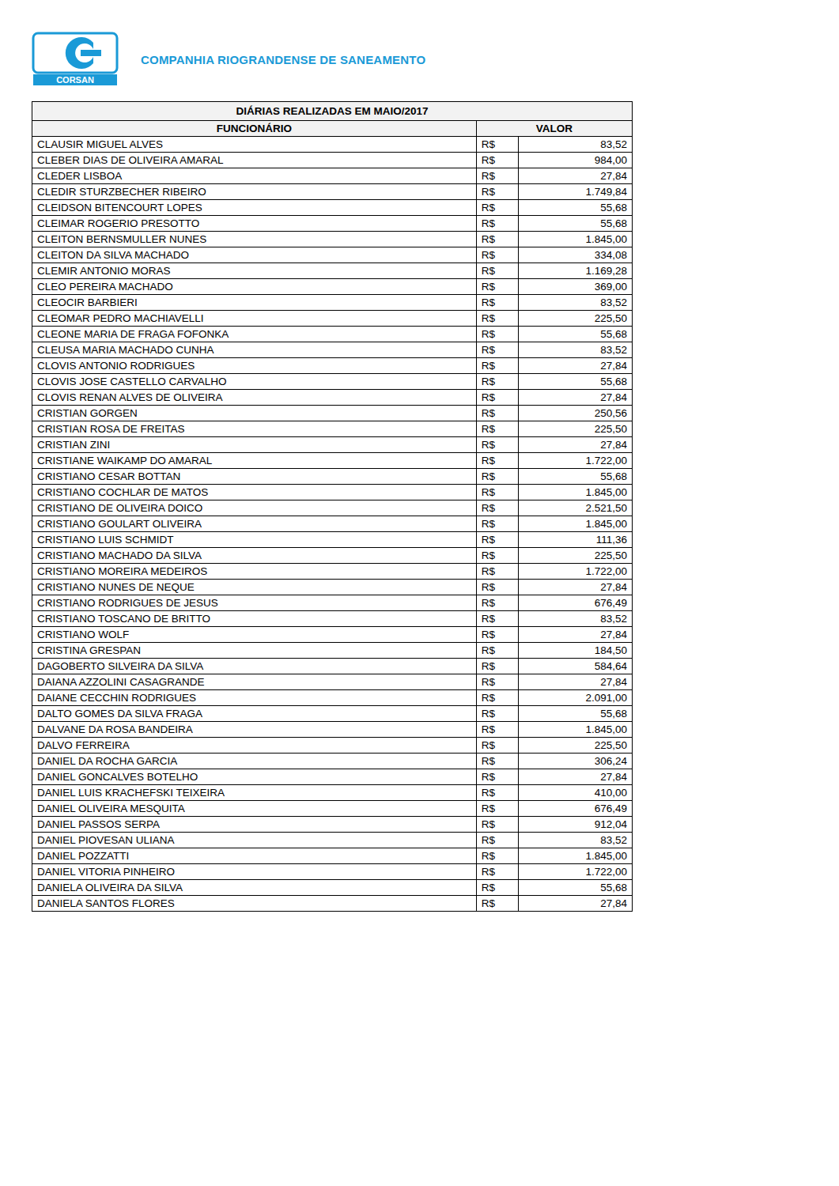CORSAN
COMPANHIA RIOGRANDENSE DE SANEAMENTO
DIÁRIAS REALIZADAS EM MAIO/2017
| FUNCIONÁRIO | VALOR |
| --- | --- |
| CLAUSIR MIGUEL ALVES | R$ | 83,52 |
| CLEBER DIAS DE OLIVEIRA AMARAL | R$ | 984,00 |
| CLEDER LISBOA | R$ | 27,84 |
| CLEDIR STURZBECHER RIBEIRO | R$ | 1.749,84 |
| CLEIDSON BITENCOURT LOPES | R$ | 55,68 |
| CLEIMAR ROGERIO PRESOTTO | R$ | 55,68 |
| CLEITON BERNSMULLER NUNES | R$ | 1.845,00 |
| CLEITON DA SILVA MACHADO | R$ | 334,08 |
| CLEMIR ANTONIO MORAS | R$ | 1.169,28 |
| CLEO PEREIRA MACHADO | R$ | 369,00 |
| CLEOCIR BARBIERI | R$ | 83,52 |
| CLEOMAR PEDRO MACHIAVELLI | R$ | 225,50 |
| CLEONE MARIA DE FRAGA FOFONKA | R$ | 55,68 |
| CLEUSA MARIA MACHADO CUNHA | R$ | 83,52 |
| CLOVIS ANTONIO RODRIGUES | R$ | 27,84 |
| CLOVIS JOSE CASTELLO CARVALHO | R$ | 55,68 |
| CLOVIS RENAN ALVES DE OLIVEIRA | R$ | 27,84 |
| CRISTIAN GORGEN | R$ | 250,56 |
| CRISTIAN ROSA DE FREITAS | R$ | 225,50 |
| CRISTIAN ZINI | R$ | 27,84 |
| CRISTIANE WAIKAMP DO AMARAL | R$ | 1.722,00 |
| CRISTIANO CESAR BOTTAN | R$ | 55,68 |
| CRISTIANO COCHLAR DE MATOS | R$ | 1.845,00 |
| CRISTIANO DE OLIVEIRA DOICO | R$ | 2.521,50 |
| CRISTIANO GOULART OLIVEIRA | R$ | 1.845,00 |
| CRISTIANO LUIS SCHMIDT | R$ | 111,36 |
| CRISTIANO MACHADO DA SILVA | R$ | 225,50 |
| CRISTIANO MOREIRA MEDEIROS | R$ | 1.722,00 |
| CRISTIANO NUNES DE NEQUE | R$ | 27,84 |
| CRISTIANO RODRIGUES DE JESUS | R$ | 676,49 |
| CRISTIANO TOSCANO DE BRITTO | R$ | 83,52 |
| CRISTIANO WOLF | R$ | 27,84 |
| CRISTINA GRESPAN | R$ | 184,50 |
| DAGOBERTO SILVEIRA DA SILVA | R$ | 584,64 |
| DAIANA AZZOLINI CASAGRANDE | R$ | 27,84 |
| DAIANE CECCHIN RODRIGUES | R$ | 2.091,00 |
| DALTO GOMES DA SILVA FRAGA | R$ | 55,68 |
| DALVANE DA ROSA BANDEIRA | R$ | 1.845,00 |
| DALVO FERREIRA | R$ | 225,50 |
| DANIEL DA ROCHA GARCIA | R$ | 306,24 |
| DANIEL GONCALVES BOTELHO | R$ | 27,84 |
| DANIEL LUIS KRACHEFSKI TEIXEIRA | R$ | 410,00 |
| DANIEL OLIVEIRA MESQUITA | R$ | 676,49 |
| DANIEL PASSOS SERPA | R$ | 912,04 |
| DANIEL PIOVESAN ULIANA | R$ | 83,52 |
| DANIEL POZZATTI | R$ | 1.845,00 |
| DANIEL VITORIA PINHEIRO | R$ | 1.722,00 |
| DANIELA OLIVEIRA DA SILVA | R$ | 55,68 |
| DANIELA SANTOS FLORES | R$ | 27,84 |